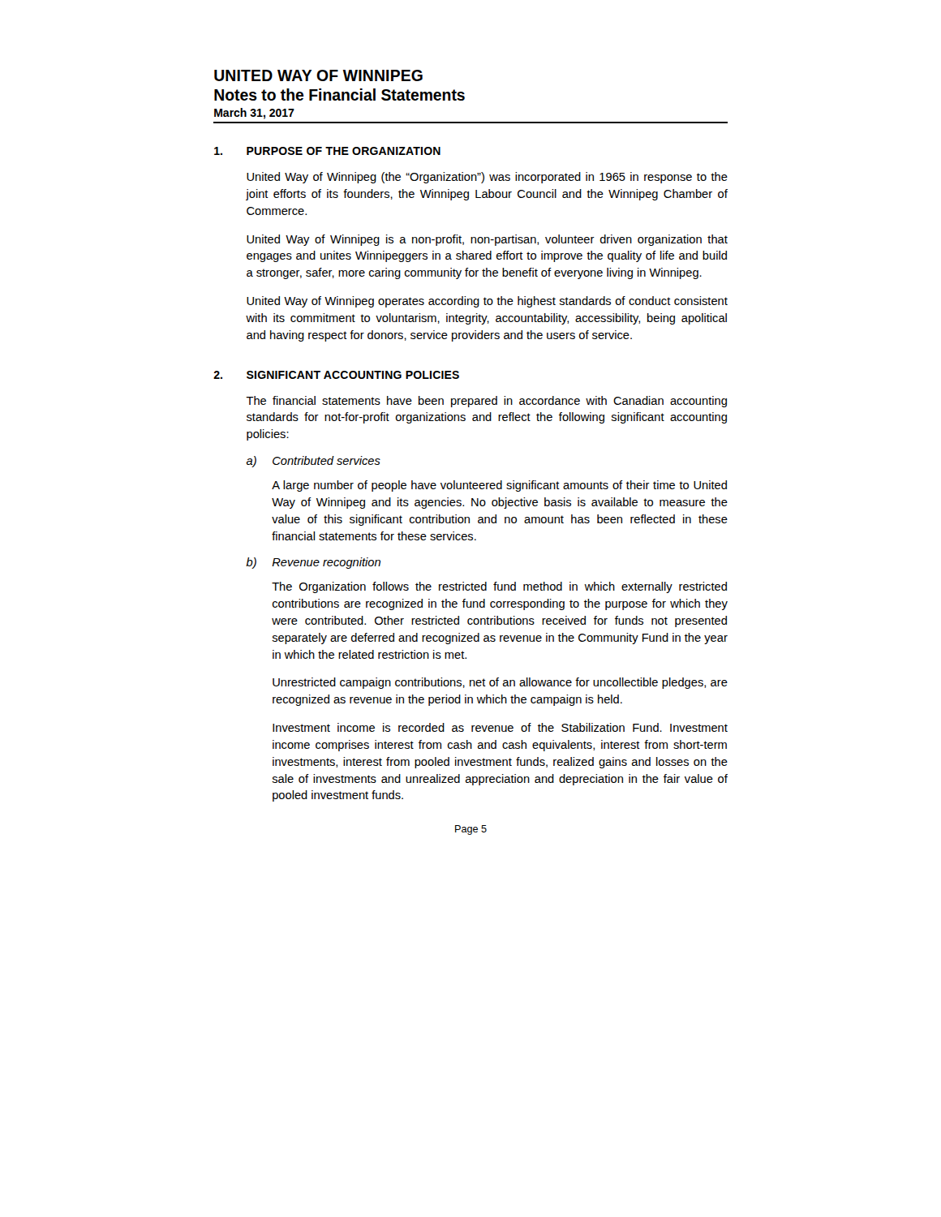UNITED WAY OF WINNIPEG
Notes to the Financial Statements
March 31, 2017
1.
PURPOSE OF THE ORGANIZATION
United Way of Winnipeg (the “Organization”) was incorporated in 1965 in response to the joint efforts of its founders, the Winnipeg Labour Council and the Winnipeg Chamber of Commerce.
United Way of Winnipeg is a non-profit, non-partisan, volunteer driven organization that engages and unites Winnipeggers in a shared effort to improve the quality of life and build a stronger, safer, more caring community for the benefit of everyone living in Winnipeg.
United Way of Winnipeg operates according to the highest standards of conduct consistent with its commitment to voluntarism, integrity, accountability, accessibility, being apolitical and having respect for donors, service providers and the users of service.
2.
SIGNIFICANT ACCOUNTING POLICIES
The financial statements have been prepared in accordance with Canadian accounting standards for not-for-profit organizations and reflect the following significant accounting policies:
a)
Contributed services
A large number of people have volunteered significant amounts of their time to United Way of Winnipeg and its agencies. No objective basis is available to measure the value of this significant contribution and no amount has been reflected in these financial statements for these services.
b)
Revenue recognition
The Organization follows the restricted fund method in which externally restricted contributions are recognized in the fund corresponding to the purpose for which they were contributed. Other restricted contributions received for funds not presented separately are deferred and recognized as revenue in the Community Fund in the year in which the related restriction is met.
Unrestricted campaign contributions, net of an allowance for uncollectible pledges, are recognized as revenue in the period in which the campaign is held.
Investment income is recorded as revenue of the Stabilization Fund. Investment income comprises interest from cash and cash equivalents, interest from short-term investments, interest from pooled investment funds, realized gains and losses on the sale of investments and unrealized appreciation and depreciation in the fair value of pooled investment funds.
Page 5